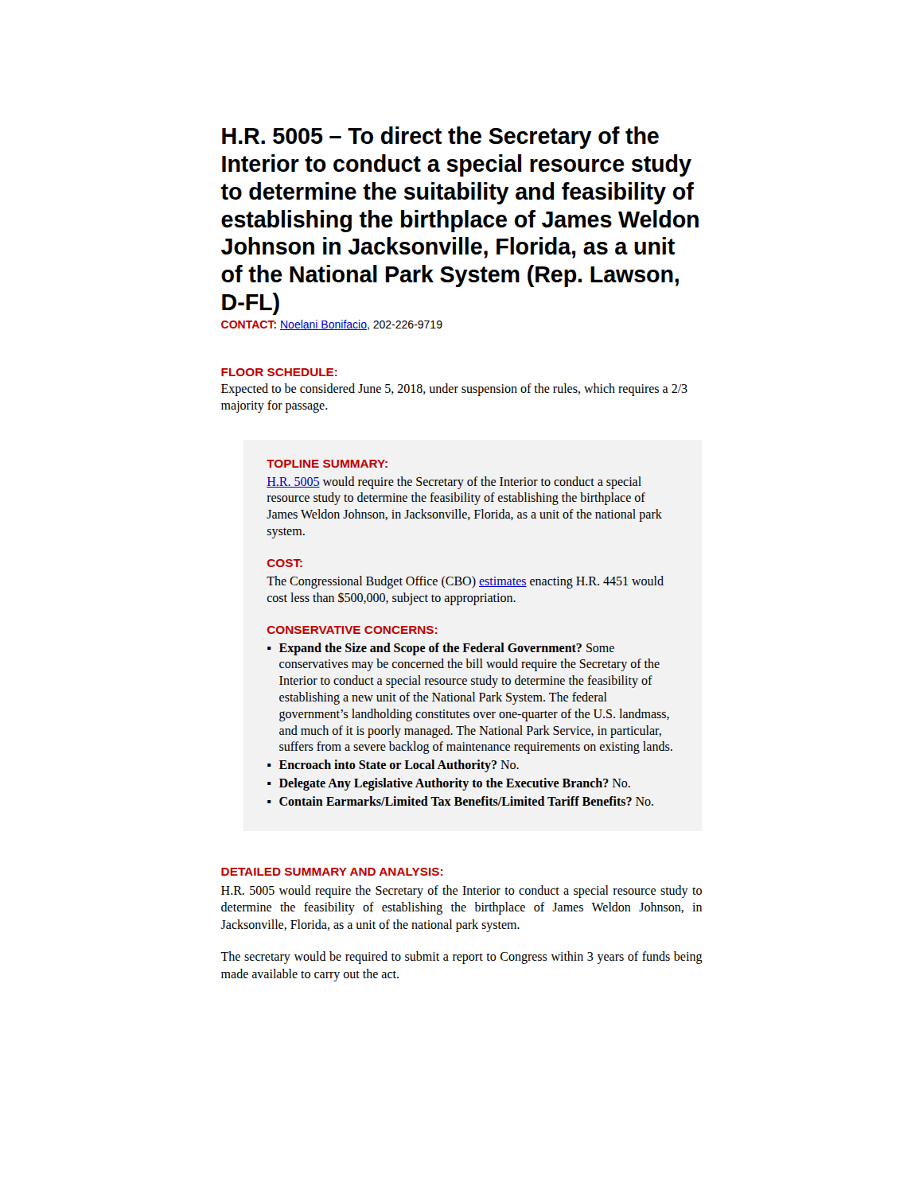H.R. 5005 – To direct the Secretary of the Interior to conduct a special resource study to determine the suitability and feasibility of establishing the birthplace of James Weldon Johnson in Jacksonville, Florida, as a unit of the National Park System (Rep. Lawson, D-FL)
CONTACT: Noelani Bonifacio, 202-226-9719
FLOOR SCHEDULE:
Expected to be considered June 5, 2018, under suspension of the rules, which requires a 2/3 majority for passage.
TOPLINE SUMMARY:
H.R. 5005 would require the Secretary of the Interior to conduct a special resource study to determine the feasibility of establishing the birthplace of James Weldon Johnson, in Jacksonville, Florida, as a unit of the national park system.
COST:
The Congressional Budget Office (CBO) estimates enacting H.R. 4451 would cost less than $500,000, subject to appropriation.
CONSERVATIVE CONCERNS:
Expand the Size and Scope of the Federal Government? Some conservatives may be concerned the bill would require the Secretary of the Interior to conduct a special resource study to determine the feasibility of establishing a new unit of the National Park System. The federal government’s landholding constitutes over one-quarter of the U.S. landmass, and much of it is poorly managed. The National Park Service, in particular, suffers from a severe backlog of maintenance requirements on existing lands.
Encroach into State or Local Authority? No.
Delegate Any Legislative Authority to the Executive Branch? No.
Contain Earmarks/Limited Tax Benefits/Limited Tariff Benefits? No.
DETAILED SUMMARY AND ANALYSIS:
H.R. 5005 would require the Secretary of the Interior to conduct a special resource study to determine the feasibility of establishing the birthplace of James Weldon Johnson, in Jacksonville, Florida, as a unit of the national park system.
The secretary would be required to submit a report to Congress within 3 years of funds being made available to carry out the act.